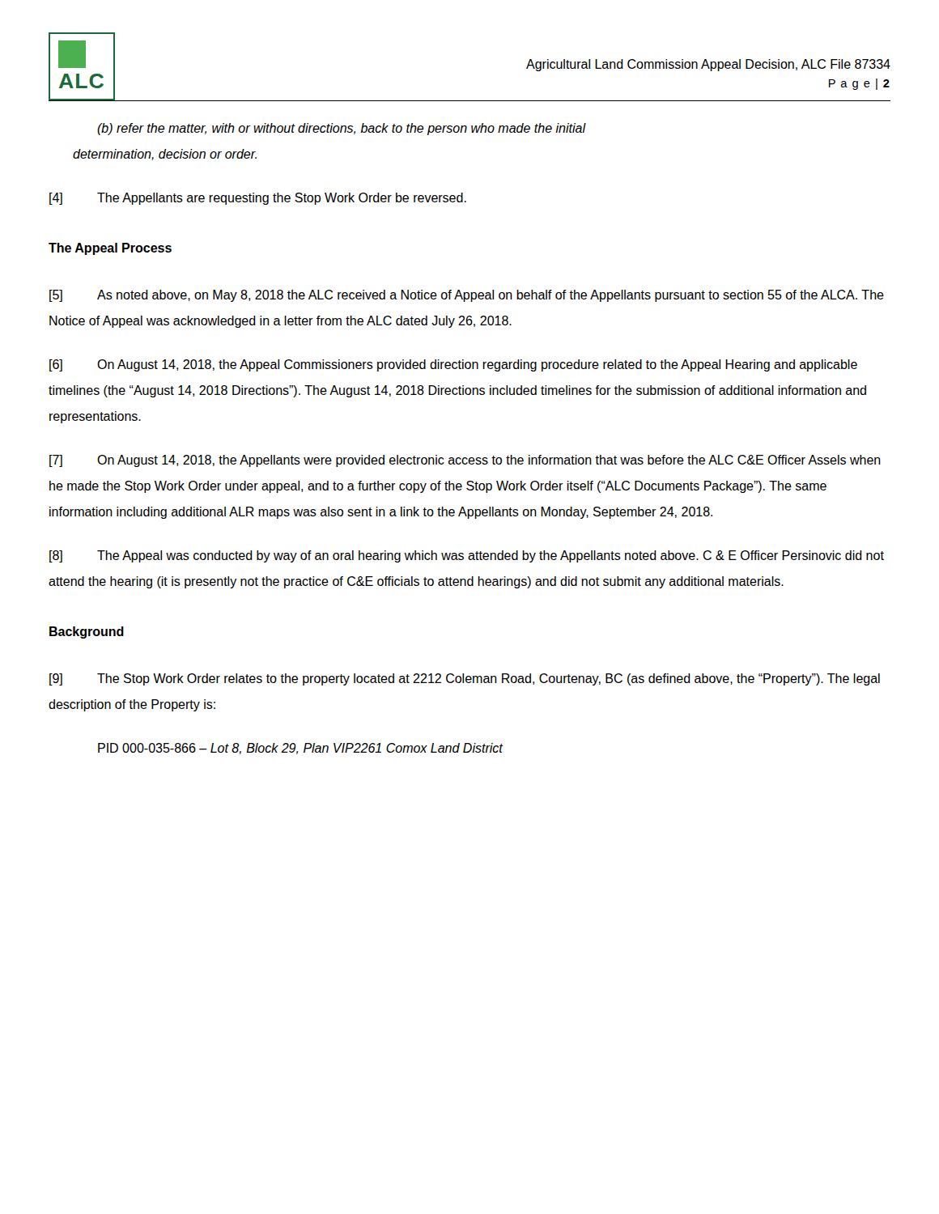ALC
Agricultural Land Commission Appeal Decision, ALC File 87334
P a g e | 2
(b) refer the matter, with or without directions, back to the person who made the initial determination, decision or order.
[4] The Appellants are requesting the Stop Work Order be reversed.
The Appeal Process
[5] As noted above, on May 8, 2018 the ALC received a Notice of Appeal on behalf of the Appellants pursuant to section 55 of the ALCA. The Notice of Appeal was acknowledged in a letter from the ALC dated July 26, 2018.
[6] On August 14, 2018, the Appeal Commissioners provided direction regarding procedure related to the Appeal Hearing and applicable timelines (the “August 14, 2018 Directions”). The August 14, 2018 Directions included timelines for the submission of additional information and representations.
[7] On August 14, 2018, the Appellants were provided electronic access to the information that was before the ALC C&E Officer Assels when he made the Stop Work Order under appeal, and to a further copy of the Stop Work Order itself (“ALC Documents Package”). The same information including additional ALR maps was also sent in a link to the Appellants on Monday, September 24, 2018.
[8] The Appeal was conducted by way of an oral hearing which was attended by the Appellants noted above. C & E Officer Persinovic did not attend the hearing (it is presently not the practice of C&E officials to attend hearings) and did not submit any additional materials.
Background
[9] The Stop Work Order relates to the property located at 2212 Coleman Road, Courtenay, BC (as defined above, the “Property”). The legal description of the Property is:
PID 000-035-866 – Lot 8, Block 29, Plan VIP2261 Comox Land District